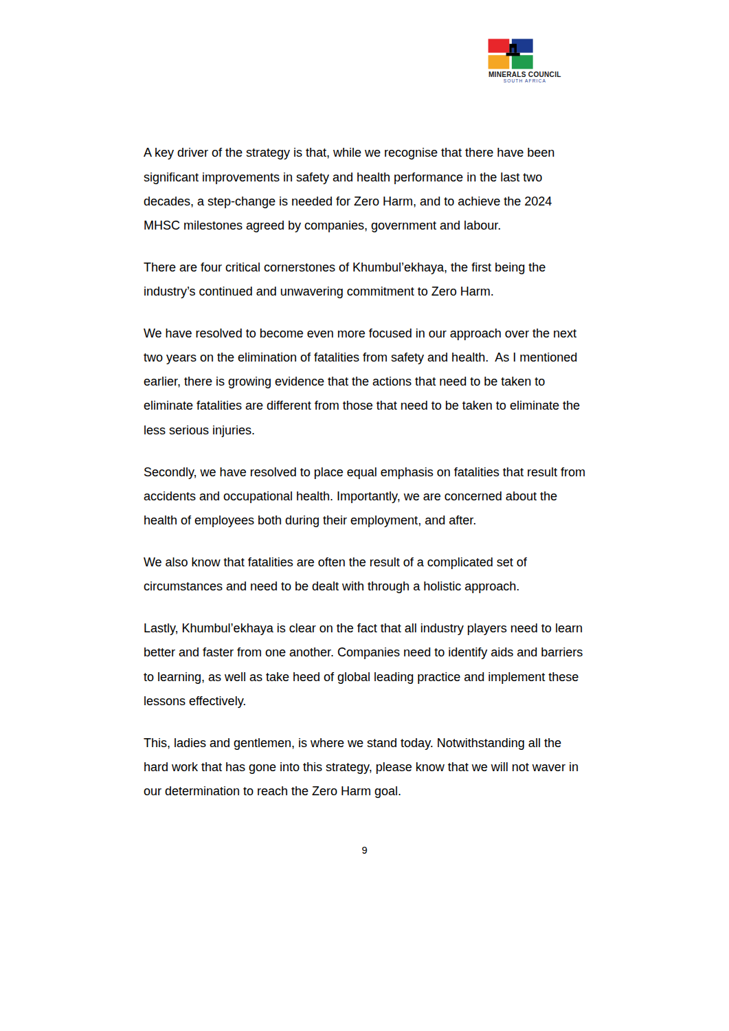MINERALS COUNCIL SOUTH AFRICA
A key driver of the strategy is that, while we recognise that there have been significant improvements in safety and health performance in the last two decades, a step-change is needed for Zero Harm, and to achieve the 2024 MHSC milestones agreed by companies, government and labour.
There are four critical cornerstones of Khumbul’ekhaya, the first being the industry’s continued and unwavering commitment to Zero Harm.
We have resolved to become even more focused in our approach over the next two years on the elimination of fatalities from safety and health. As I mentioned earlier, there is growing evidence that the actions that need to be taken to eliminate fatalities are different from those that need to be taken to eliminate the less serious injuries.
Secondly, we have resolved to place equal emphasis on fatalities that result from accidents and occupational health. Importantly, we are concerned about the health of employees both during their employment, and after.
We also know that fatalities are often the result of a complicated set of circumstances and need to be dealt with through a holistic approach.
Lastly, Khumbul’ekhaya is clear on the fact that all industry players need to learn better and faster from one another. Companies need to identify aids and barriers to learning, as well as take heed of global leading practice and implement these lessons effectively.
This, ladies and gentlemen, is where we stand today. Notwithstanding all the hard work that has gone into this strategy, please know that we will not waver in our determination to reach the Zero Harm goal.
9